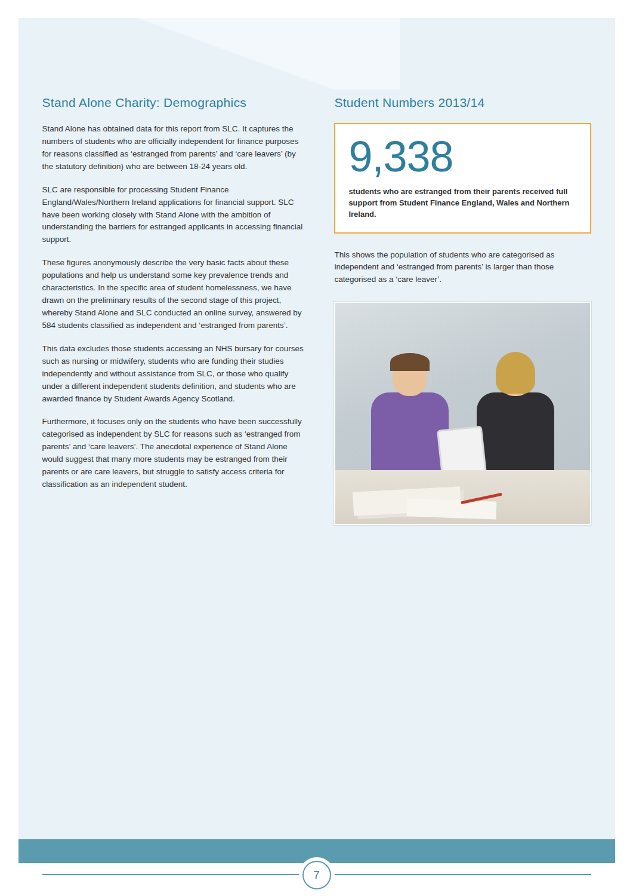Stand Alone Charity: Demographics
Stand Alone has obtained data for this report from SLC. It captures the numbers of students who are officially independent for finance purposes for reasons classified as ‘estranged from parents’ and ‘care leavers’ (by the statutory definition) who are between 18-24 years old.
SLC are responsible for processing Student Finance England/Wales/Northern Ireland applications for financial support. SLC have been working closely with Stand Alone with the ambition of understanding the barriers for estranged applicants in accessing financial support.
These figures anonymously describe the very basic facts about these populations and help us understand some key prevalence trends and characteristics. In the specific area of student homelessness, we have drawn on the preliminary results of the second stage of this project, whereby Stand Alone and SLC conducted an online survey, answered by 584 students classified as independent and ‘estranged from parents’.
This data excludes those students accessing an NHS bursary for courses such as nursing or midwifery, students who are funding their studies independently and without assistance from SLC, or those who qualify under a different independent students definition, and students who are awarded finance by Student Awards Agency Scotland.
Furthermore, it focuses only on the students who have been successfully categorised as independent by SLC for reasons such as ‘estranged from parents’ and ‘care leavers’. The anecdotal experience of Stand Alone would suggest that many more students may be estranged from their parents or are care leavers, but struggle to satisfy access criteria for classification as an independent student.
Student Numbers 2013/14
9,338
students who are estranged from their parents received full support from Student Finance England, Wales and Northern Ireland.
This shows the population of students who are categorised as independent and ‘estranged from parents’ is larger than those categorised as a ‘care leaver’.
7